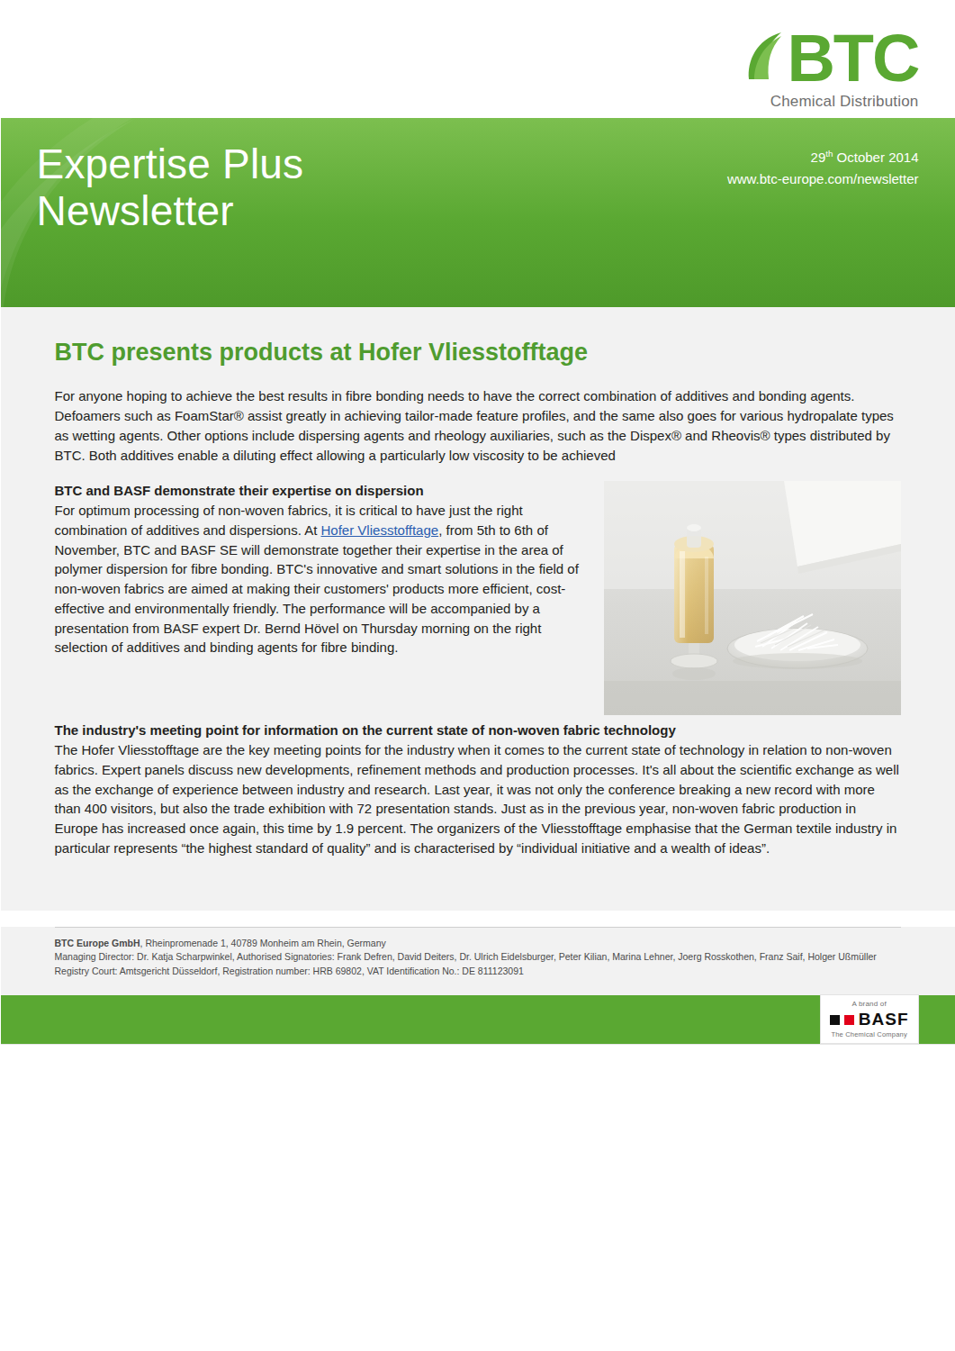BTC
Chemical Distribution
Expertise Plus
Newsletter
29th October 2014
www.btc-europe.com/newsletter
BTC presents products at Hofer Vliesstofftage
For anyone hoping to achieve the best results in fibre bonding needs to have the correct combination of additives and bonding agents. Defoamers such as FoamStar® assist greatly in achieving tailor-made feature profiles, and the same also goes for various hydropalate types as wetting agents. Other options include dispersing agents and rheology auxiliaries, such as the Dispex® and Rheovis® types distributed by BTC. Both additives enable a diluting effect allowing a particularly low viscosity to be achieved
BTC and BASF demonstrate their expertise on dispersion
For optimum processing of non-woven fabrics, it is critical to have just the right combination of additives and dispersions. At Hofer Vliesstofftage, from 5th to 6th of November, BTC and BASF SE will demonstrate together their expertise in the area of polymer dispersion for fibre bonding. BTC's innovative and smart solutions in the field of non-woven fabrics are aimed at making their customers' products more efficient, cost-effective and environmentally friendly. The performance will be accompanied by a presentation from BASF expert Dr. Bernd Hövel on Thursday morning on the right selection of additives and binding agents for fibre binding.
The industry's meeting point for information on the current state of non-woven fabric technology
The Hofer Vliesstofftage are the key meeting points for the industry when it comes to the current state of technology in relation to non-woven fabrics. Expert panels discuss new developments, refinement methods and production processes. It's all about the scientific exchange as well as the exchange of experience between industry and research. Last year, it was not only the conference breaking a new record with more than 400 visitors, but also the trade exhibition with 72 presentation stands. Just as in the previous year, non-woven fabric production in Europe has increased once again, this time by 1.9 percent. The organizers of the Vliesstofftage emphasise that the German textile industry in particular represents “the highest standard of quality” and is characterised by “individual initiative and a wealth of ideas”.
BTC Europe GmbH, Rheinpromenade 1, 40789 Monheim am Rhein, Germany
Managing Director: Dr. Katja Scharpwinkel, Authorised Signatories: Frank Defren, David Deiters, Dr. Ulrich Eidelsburger, Peter Kilian, Marina Lehner, Joerg Rosskothen, Franz Saif, Holger Ußmüller
Registry Court: Amtsgericht Düsseldorf, Registration number: HRB 69802, VAT Identification No.: DE 811123091
A brand of
BASF
The Chemical Company